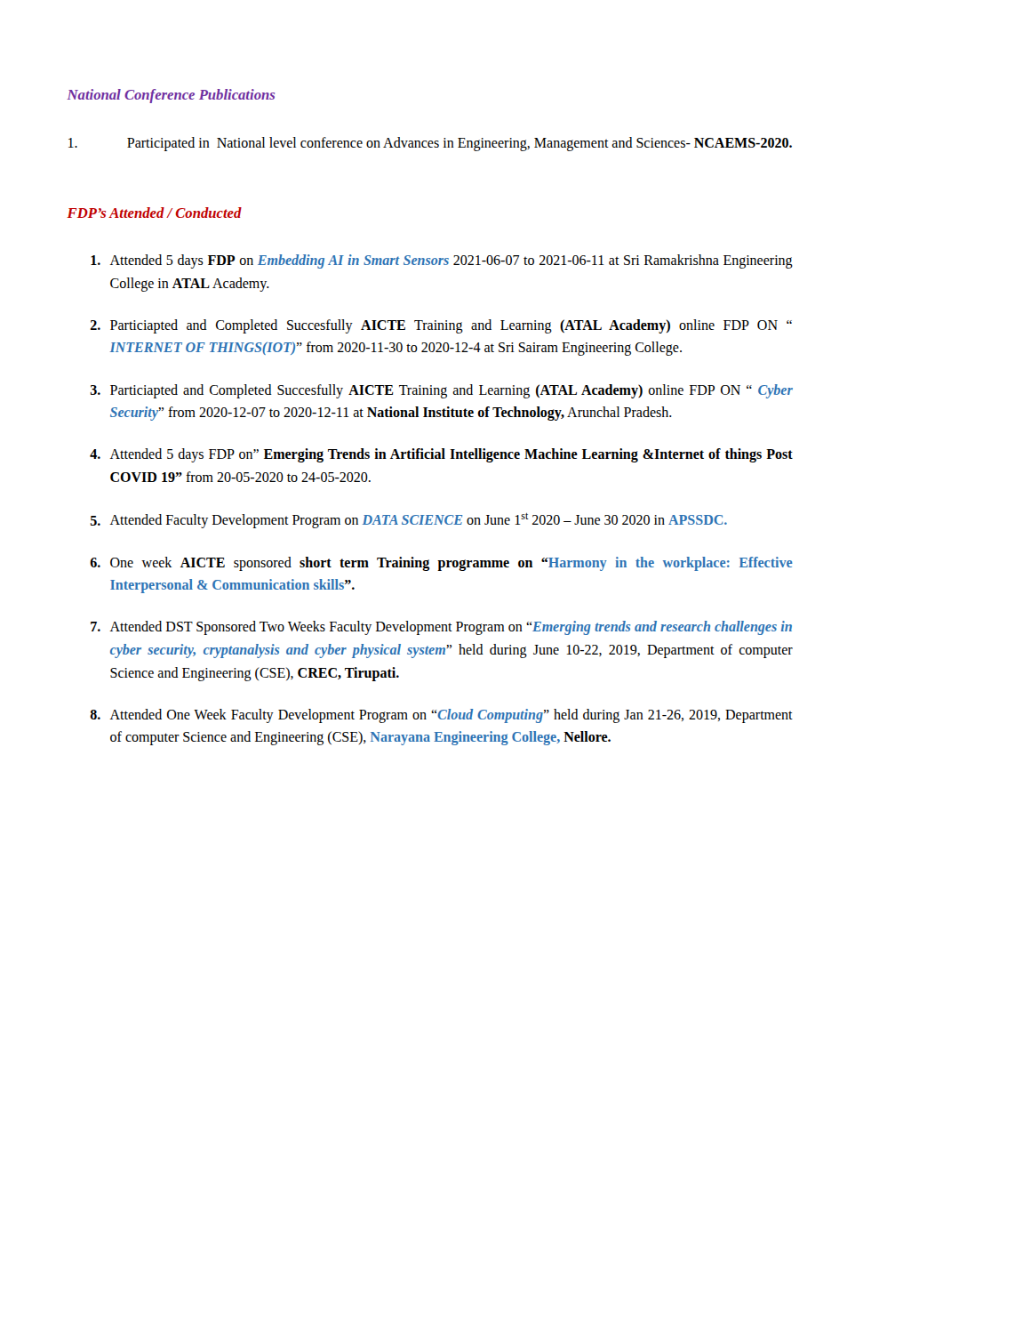National Conference Publications
1. Participated in National level conference on Advances in Engineering, Management and Sciences- NCAEMS-2020.
FDP’s Attended / Conducted
Attended 5 days FDP on Embedding AI in Smart Sensors 2021-06-07 to 2021-06-11 at Sri Ramakrishna Engineering College in ATAL Academy.
Particiapted and Completed Succesfully AICTE Training and Learning (ATAL Academy) online FDP ON “ INTERNET OF THINGS(IOT)” from 2020-11-30 to 2020-12-4 at Sri Sairam Engineering College.
Particiapted and Completed Succesfully AICTE Training and Learning (ATAL Academy) online FDP ON “ Cyber Security” from 2020-12-07 to 2020-12-11 at National Institute of Technology, Arunchal Pradesh.
Attended 5 days FDP on” Emerging Trends in Artificial Intelligence Machine Learning &Internet of things Post COVID 19” from 20-05-2020 to 24-05-2020.
Attended Faculty Development Program on DATA SCIENCE on June 1st 2020 – June 30 2020 in APSSDC.
One week AICTE sponsored short term Training programme on “Harmony in the workplace: Effective Interpersonal & Communication skills”.
Attended DST Sponsored Two Weeks Faculty Development Program on “Emerging trends and research challenges in cyber security, cryptanalysis and cyber physical system” held during June 10-22, 2019, Department of computer Science and Engineering (CSE), CREC, Tirupati.
Attended One Week Faculty Development Program on “Cloud Computing” held during Jan 21-26, 2019, Department of computer Science and Engineering (CSE), Narayana Engineering College, Nellore.